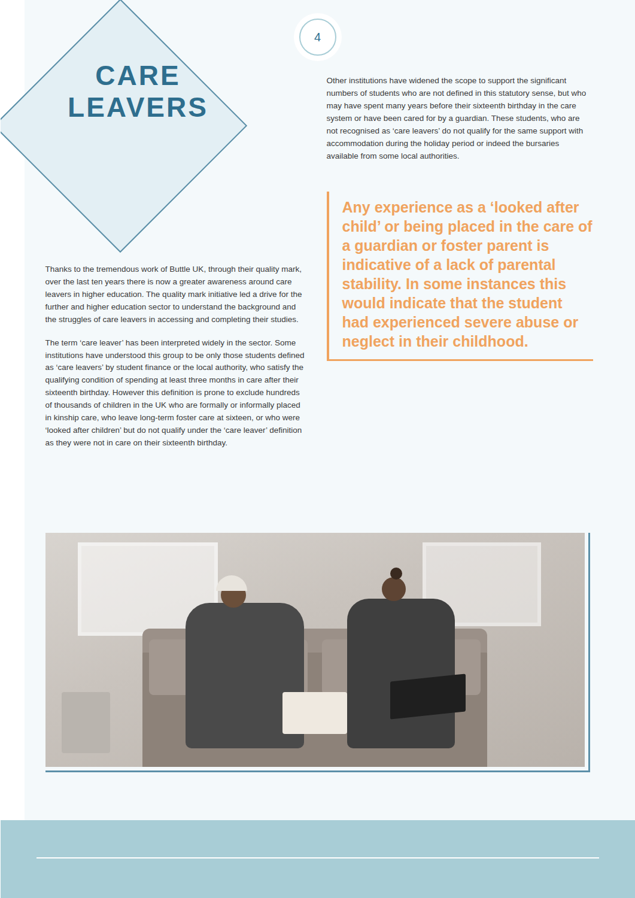CARE
LEAVERS
Thanks to the tremendous work of Buttle UK, through their quality mark, over the last ten years there is now a greater awareness around care leavers in higher education. The quality mark initiative led a drive for the further and higher education sector to understand the background and the struggles of care leavers in accessing and completing their studies.
The term ‘care leaver’ has been interpreted widely in the sector. Some institutions have understood this group to be only those students defined as ‘care leavers’ by student finance or the local authority, who satisfy the qualifying condition of spending at least three months in care after their sixteenth birthday. However this definition is prone to exclude hundreds of thousands of children in the UK who are formally or informally placed in kinship care, who leave long-term foster care at sixteen, or who were ‘looked after children’ but do not qualify under the ‘care leaver’ definition as they were not in care on their sixteenth birthday.
Other institutions have widened the scope to support the significant numbers of students who are not defined in this statutory sense, but who may have spent many years before their sixteenth birthday in the care system or have been cared for by a guardian. These students, who are not recognised as ‘care leavers’ do not qualify for the same support with accommodation during the holiday period or indeed the bursaries available from some local authorities.
Any experience as a ‘looked after child’ or being placed in the care of a guardian or foster parent is indicative of a lack of parental stability. In some instances this would indicate that the student had experienced severe abuse or neglect in their childhood.
4